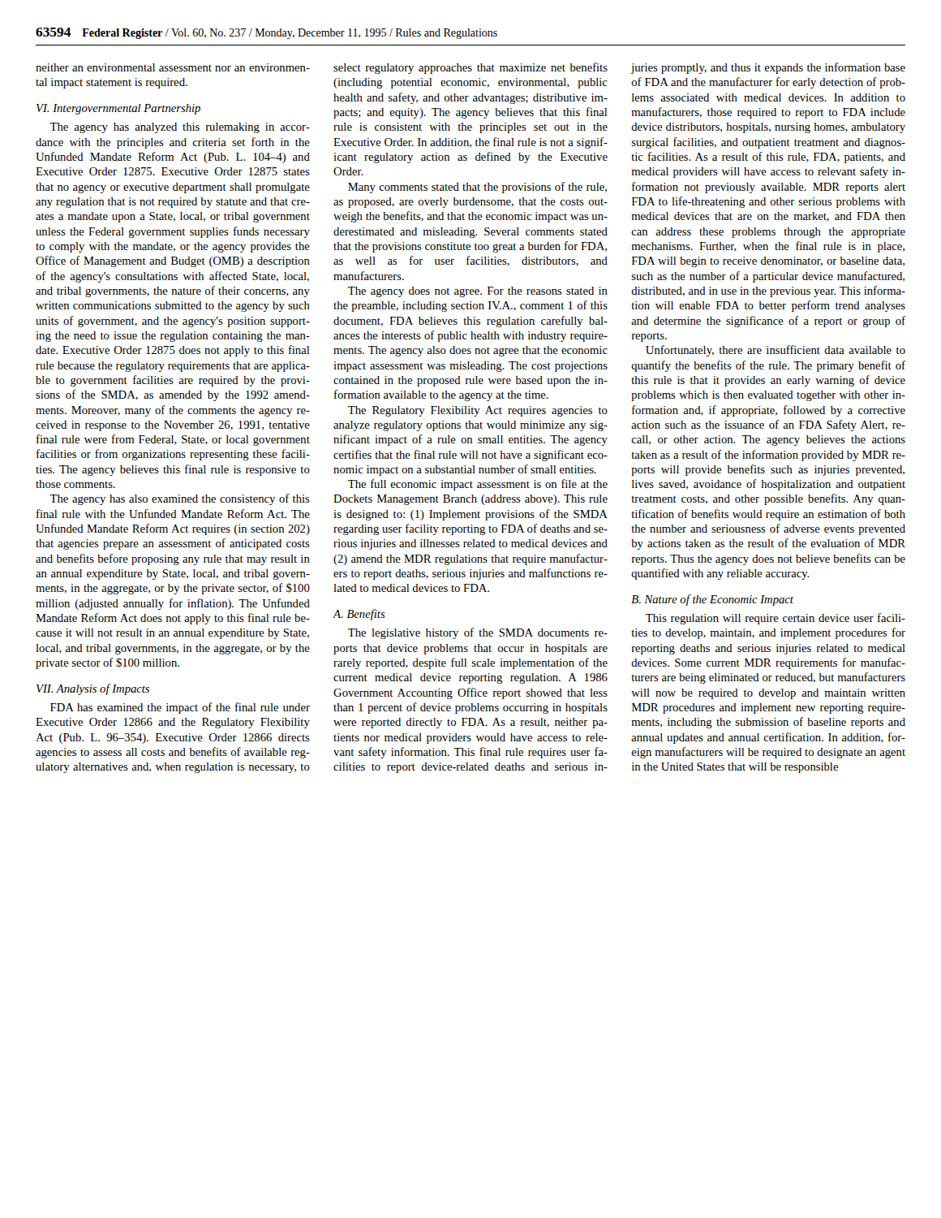63594 Federal Register / Vol. 60, No. 237 / Monday, December 11, 1995 / Rules and Regulations
neither an environmental assessment nor an environmental impact statement is required.
VI. Intergovernmental Partnership
The agency has analyzed this rulemaking in accordance with the principles and criteria set forth in the Unfunded Mandate Reform Act (Pub. L. 104–4) and Executive Order 12875. Executive Order 12875 states that no agency or executive department shall promulgate any regulation that is not required by statute and that creates a mandate upon a State, local, or tribal government unless the Federal government supplies funds necessary to comply with the mandate, or the agency provides the Office of Management and Budget (OMB) a description of the agency's consultations with affected State, local, and tribal governments, the nature of their concerns, any written communications submitted to the agency by such units of government, and the agency's position supporting the need to issue the regulation containing the mandate. Executive Order 12875 does not apply to this final rule because the regulatory requirements that are applicable to government facilities are required by the provisions of the SMDA, as amended by the 1992 amendments. Moreover, many of the comments the agency received in response to the November 26, 1991, tentative final rule were from Federal, State, or local government facilities or from organizations representing these facilities. The agency believes this final rule is responsive to those comments.
The agency has also examined the consistency of this final rule with the Unfunded Mandate Reform Act. The Unfunded Mandate Reform Act requires (in section 202) that agencies prepare an assessment of anticipated costs and benefits before proposing any rule that may result in an annual expenditure by State, local, and tribal governments, in the aggregate, or by the private sector, of $100 million (adjusted annually for inflation). The Unfunded Mandate Reform Act does not apply to this final rule because it will not result in an annual expenditure by State, local, and tribal governments, in the aggregate, or by the private sector of $100 million.
VII. Analysis of Impacts
FDA has examined the impact of the final rule under Executive Order 12866 and the Regulatory Flexibility Act (Pub. L. 96–354). Executive Order 12866 directs agencies to assess all costs and benefits of available regulatory alternatives and, when regulation is necessary, to select regulatory approaches that maximize net benefits (including potential economic, environmental, public health and safety, and other advantages; distributive impacts; and equity). The agency believes that this final rule is consistent with the principles set out in the Executive Order. In addition, the final rule is not a significant regulatory action as defined by the Executive Order.
Many comments stated that the provisions of the rule, as proposed, are overly burdensome, that the costs outweigh the benefits, and that the economic impact was underestimated and misleading. Several comments stated that the provisions constitute too great a burden for FDA, as well as for user facilities, distributors, and manufacturers.
The agency does not agree. For the reasons stated in the preamble, including section IV.A., comment 1 of this document, FDA believes this regulation carefully balances the interests of public health with industry requirements. The agency also does not agree that the economic impact assessment was misleading. The cost projections contained in the proposed rule were based upon the information available to the agency at the time.
The Regulatory Flexibility Act requires agencies to analyze regulatory options that would minimize any significant impact of a rule on small entities. The agency certifies that the final rule will not have a significant economic impact on a substantial number of small entities.
The full economic impact assessment is on file at the Dockets Management Branch (address above). This rule is designed to: (1) Implement provisions of the SMDA regarding user facility reporting to FDA of deaths and serious injuries and illnesses related to medical devices and (2) amend the MDR regulations that require manufacturers to report deaths, serious injuries and malfunctions related to medical devices to FDA.
A. Benefits
The legislative history of the SMDA documents reports that device problems that occur in hospitals are rarely reported, despite full scale implementation of the current medical device reporting regulation. A 1986 Government Accounting Office report showed that less than 1 percent of device problems occurring in hospitals were reported directly to FDA. As a result, neither patients nor medical providers would have access to relevant safety information. This final rule requires user facilities to report device-related deaths and serious injuries promptly, and thus it expands the information base of FDA and the manufacturer for early detection of problems associated with medical devices. In addition to manufacturers, those required to report to FDA include device distributors, hospitals, nursing homes, ambulatory surgical facilities, and outpatient treatment and diagnostic facilities. As a result of this rule, FDA, patients, and medical providers will have access to relevant safety information not previously available. MDR reports alert FDA to life-threatening and other serious problems with medical devices that are on the market, and FDA then can address these problems through the appropriate mechanisms. Further, when the final rule is in place, FDA will begin to receive denominator, or baseline data, such as the number of a particular device manufactured, distributed, and in use in the previous year. This information will enable FDA to better perform trend analyses and determine the significance of a report or group of reports.
Unfortunately, there are insufficient data available to quantify the benefits of the rule. The primary benefit of this rule is that it provides an early warning of device problems which is then evaluated together with other information and, if appropriate, followed by a corrective action such as the issuance of an FDA Safety Alert, recall, or other action. The agency believes the actions taken as a result of the information provided by MDR reports will provide benefits such as injuries prevented, lives saved, avoidance of hospitalization and outpatient treatment costs, and other possible benefits. Any quantification of benefits would require an estimation of both the number and seriousness of adverse events prevented by actions taken as the result of the evaluation of MDR reports. Thus the agency does not believe benefits can be quantified with any reliable accuracy.
B. Nature of the Economic Impact
This regulation will require certain device user facilities to develop, maintain, and implement procedures for reporting deaths and serious injuries related to medical devices. Some current MDR requirements for manufacturers are being eliminated or reduced, but manufacturers will now be required to develop and maintain written MDR procedures and implement new reporting requirements, including the submission of baseline reports and annual updates and annual certification. In addition, foreign manufacturers will be required to designate an agent in the United States that will be responsible